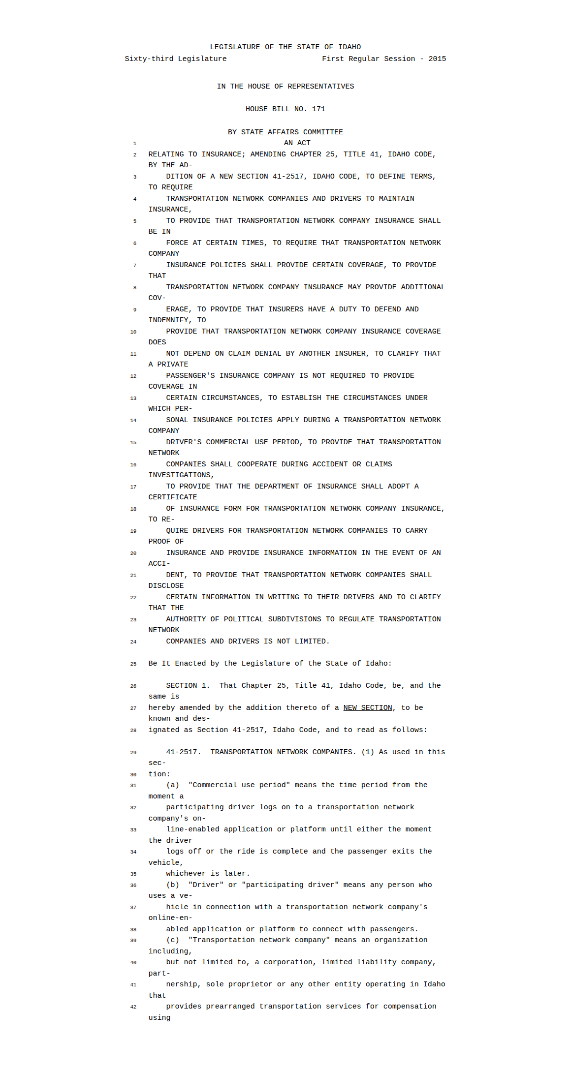LEGISLATURE OF THE STATE OF IDAHO
Sixty-third Legislature First Regular Session - 2015
IN THE HOUSE OF REPRESENTATIVES
HOUSE BILL NO. 171
BY STATE AFFAIRS COMMITTEE
AN ACT
RELATING TO INSURANCE; AMENDING CHAPTER 25, TITLE 41, IDAHO CODE, BY THE AD-
DITION OF A NEW SECTION 41-2517, IDAHO CODE, TO DEFINE TERMS, TO REQUIRE
TRANSPORTATION NETWORK COMPANIES AND DRIVERS TO MAINTAIN INSURANCE,
TO PROVIDE THAT TRANSPORTATION NETWORK COMPANY INSURANCE SHALL BE IN
FORCE AT CERTAIN TIMES, TO REQUIRE THAT TRANSPORTATION NETWORK COMPANY
INSURANCE POLICIES SHALL PROVIDE CERTAIN COVERAGE, TO PROVIDE THAT
TRANSPORTATION NETWORK COMPANY INSURANCE MAY PROVIDE ADDITIONAL COV-
ERAGE, TO PROVIDE THAT INSURERS HAVE A DUTY TO DEFEND AND INDEMNIFY, TO
PROVIDE THAT TRANSPORTATION NETWORK COMPANY INSURANCE COVERAGE DOES
NOT DEPEND ON CLAIM DENIAL BY ANOTHER INSURER, TO CLARIFY THAT A PRIVATE
PASSENGER'S INSURANCE COMPANY IS NOT REQUIRED TO PROVIDE COVERAGE IN
CERTAIN CIRCUMSTANCES, TO ESTABLISH THE CIRCUMSTANCES UNDER WHICH PER-
SONAL INSURANCE POLICIES APPLY DURING A TRANSPORTATION NETWORK COMPANY
DRIVER'S COMMERCIAL USE PERIOD, TO PROVIDE THAT TRANSPORTATION NETWORK
COMPANIES SHALL COOPERATE DURING ACCIDENT OR CLAIMS INVESTIGATIONS,
TO PROVIDE THAT THE DEPARTMENT OF INSURANCE SHALL ADOPT A CERTIFICATE
OF INSURANCE FORM FOR TRANSPORTATION NETWORK COMPANY INSURANCE, TO RE-
QUIRE DRIVERS FOR TRANSPORTATION NETWORK COMPANIES TO CARRY PROOF OF
INSURANCE AND PROVIDE INSURANCE INFORMATION IN THE EVENT OF AN ACCI-
DENT, TO PROVIDE THAT TRANSPORTATION NETWORK COMPANIES SHALL DISCLOSE
CERTAIN INFORMATION IN WRITING TO THEIR DRIVERS AND TO CLARIFY THAT THE
AUTHORITY OF POLITICAL SUBDIVISIONS TO REGULATE TRANSPORTATION NETWORK
COMPANIES AND DRIVERS IS NOT LIMITED.
Be It Enacted by the Legislature of the State of Idaho:
SECTION 1. That Chapter 25, Title 41, Idaho Code, be, and the same is
hereby amended by the addition thereto of a NEW SECTION, to be known and des-
ignated as Section 41-2517, Idaho Code, and to read as follows:
41-2517. TRANSPORTATION NETWORK COMPANIES. (1) As used in this sec-
tion:
(a) "Commercial use period" means the time period from the moment a
participating driver logs on to a transportation network company's on-
line-enabled application or platform until either the moment the driver
logs off or the ride is complete and the passenger exits the vehicle,
whichever is later.
(b) "Driver" or "participating driver" means any person who uses a ve-
hicle in connection with a transportation network company's online-en-
abled application or platform to connect with passengers.
(c) "Transportation network company" means an organization including,
but not limited to, a corporation, limited liability company, part-
nership, sole proprietor or any other entity operating in Idaho that
provides prearranged transportation services for compensation using